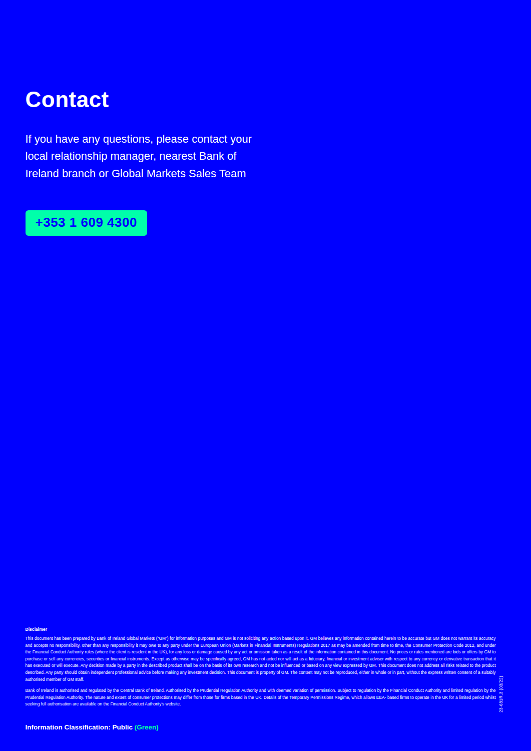Contact
If you have any questions, please contact your local relationship manager, nearest Bank of Ireland branch or Global Markets Sales Team
+353 1 609 4300
Disclaimer
This document has been prepared by Bank of Ireland Global Markets (“GM”) for information purposes and GM is not soliciting any action based upon it. GM believes any information contained herein to be accurate but GM does not warrant its accuracy and accepts no responsibility, other than any responsibility it may owe to any party under the European Union (Markets in Financial Instruments) Regulations 2017 as may be amended from time to time, the Consumer Protection Code 2012, and under the Financial Conduct Authority rules (where the client is resident in the UK), for any loss or damage caused by any act or omission taken as a result of the information contained in this document. No prices or rates mentioned are bids or offers by GM to purchase or sell any currencies, securities or financial instruments. Except as otherwise may be specifically agreed, GM has not acted nor will act as a fiduciary, financial or investment adviser with respect to any currency or derivative transaction that it has executed or will execute. Any decision made by a party in the described product shall be on the basis of its own research and not be influenced or based on any view expressed by GM. This document does not address all risks related to the product described. Any party should obtain independent professional advice before making any investment decision. This document is property of GM. The content may not be reproduced, either in whole or in part, without the express written consent of a suitably authorised member of GM staff.
Bank of Ireland is authorised and regulated by the Central Bank of Ireland. Authorised by the Prudential Regulation Authority and with deemed variation of permission. Subject to regulation by the Financial Conduct Authority and limited regulation by the Prudential Regulation Authority. The nature and extent of consumer protections may differ from those for firms based in the UK. Details of the Temporary Permissions Regime, which allows EEA- based firms to operate in the UK for a limited period whilst seeking full authorisation are available on the Financial Conduct Authority’s website.
23-681R.3 (03/22)
Information Classification: Public (Green)